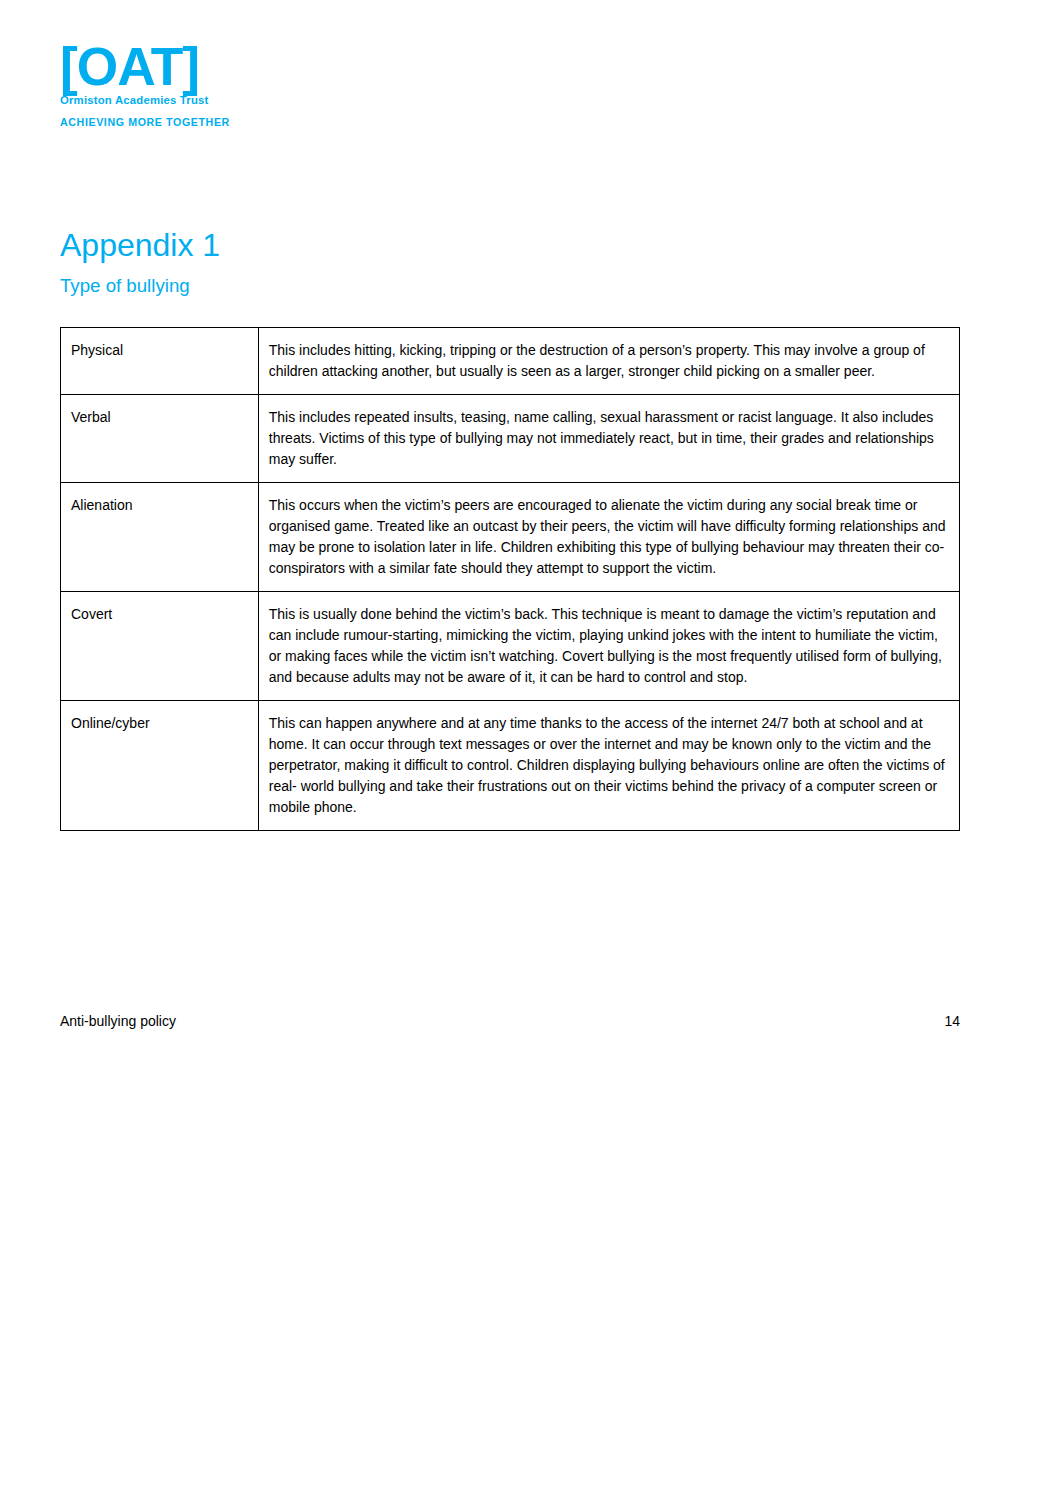[OAT]
Ormiston Academies Trust
ACHIEVING MORE TOGETHER
Appendix 1
Type of bullying
| Physical | This includes hitting, kicking, tripping or the destruction of a person’s property. This may involve a group of children attacking another, but usually is seen as a larger, stronger child picking on a smaller peer. |
| Verbal | This includes repeated insults, teasing, name calling, sexual harassment or racist language. It also includes threats. Victims of this type of bullying may not immediately react, but in time, their grades and relationships may suffer. |
| Alienation | This occurs when the victim’s peers are encouraged to alienate the victim during any social break time or organised game. Treated like an outcast by their peers, the victim will have difficulty forming relationships and may be prone to isolation later in life. Children exhibiting this type of bullying behaviour may threaten their co-conspirators with a similar fate should they attempt to support the victim. |
| Covert | This is usually done behind the victim’s back. This technique is meant to damage the victim’s reputation and can include rumour-starting, mimicking the victim, playing unkind jokes with the intent to humiliate the victim, or making faces while the victim isn’t watching. Covert bullying is the most frequently utilised form of bullying, and because adults may not be aware of it, it can be hard to control and stop. |
| Online/cyber | This can happen anywhere and at any time thanks to the access of the internet 24/7 both at school and at home. It can occur through text messages or over the internet and may be known only to the victim and the perpetrator, making it difficult to control. Children displaying bullying behaviours online are often the victims of real- world bullying and take their frustrations out on their victims behind the privacy of a computer screen or mobile phone. |
Anti-bullying policy 14